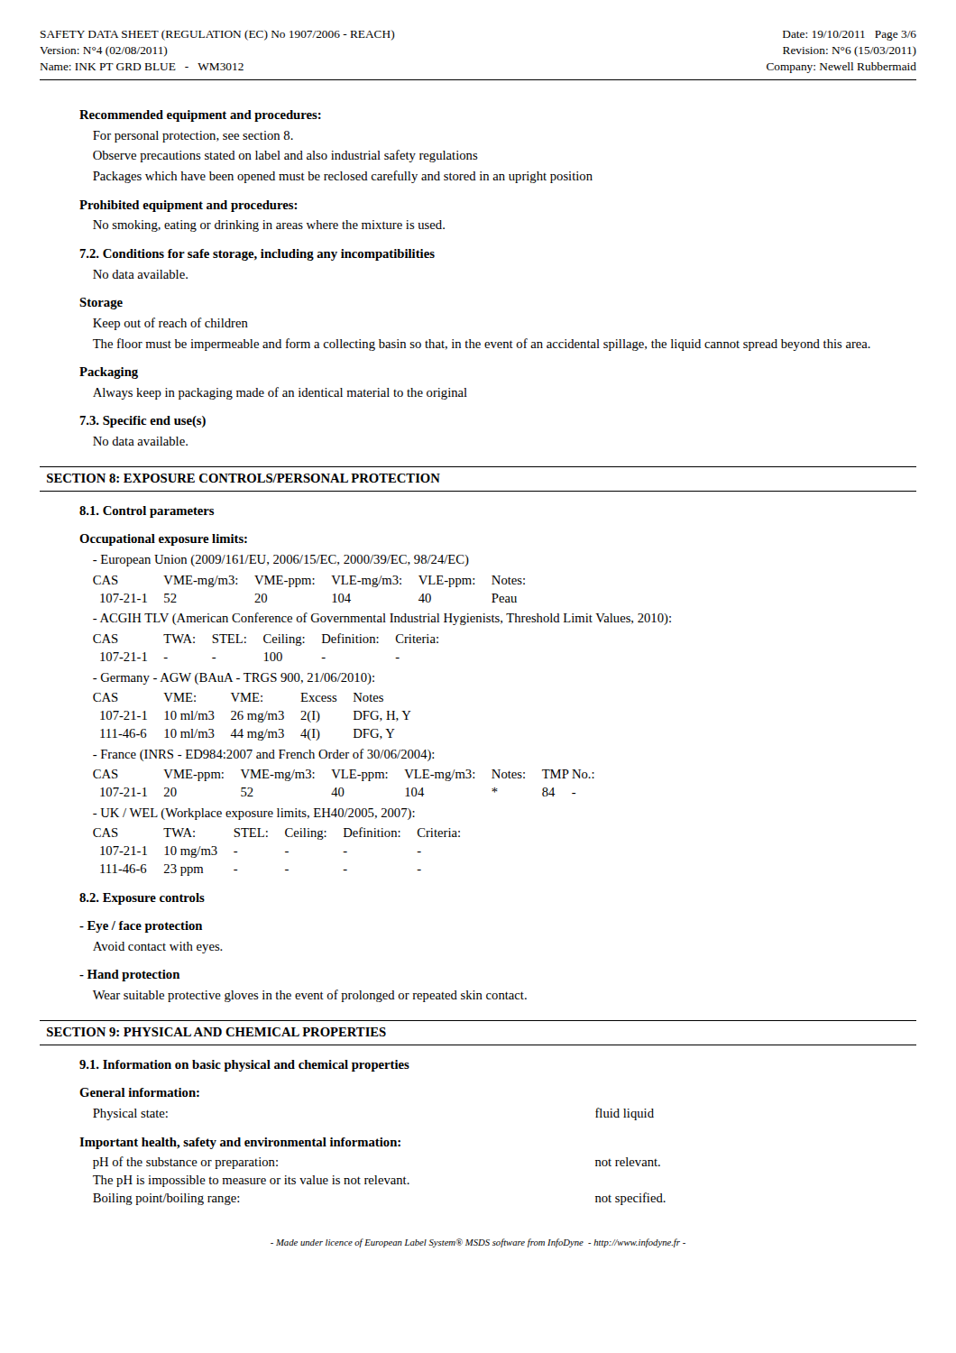SAFETY DATA SHEET (REGULATION (EC) No 1907/2006 - REACH)
Version: N°4 (02/08/2011)
Name: INK PT GRD BLUE - WM3012
Date: 19/10/2011 Page 3/6
Revision: N°6 (15/03/2011)
Company: Newell Rubbermaid
Recommended equipment and procedures:
For personal protection, see section 8.
Observe precautions stated on label and also industrial safety regulations
Packages which have been opened must be reclosed carefully and stored in an upright position
Prohibited equipment and procedures:
No smoking, eating or drinking in areas where the mixture is used.
7.2. Conditions for safe storage, including any incompatibilities
No data available.
Storage
Keep out of reach of children
The floor must be impermeable and form a collecting basin so that, in the event of an accidental spillage, the liquid cannot spread beyond this area.
Packaging
Always keep in packaging made of an identical material to the original
7.3. Specific end use(s)
No data available.
SECTION 8: EXPOSURE CONTROLS/PERSONAL PROTECTION
8.1. Control parameters
Occupational exposure limits:
- European Union (2009/161/EU, 2006/15/EC, 2000/39/EC, 98/24/EC)
| CAS | VME-mg/m3: | VME-ppm: | VLE-mg/m3: | VLE-ppm: | Notes: |
| 107-21-1 | 52 | 20 | 104 | 40 | Peau |
- ACGIH TLV (American Conference of Governmental Industrial Hygienists, Threshold Limit Values, 2010):
| CAS | TWA: | STEL: | Ceiling: | Definition: | Criteria: |
| 107-21-1 | - | - | 100 | - | - |
- Germany - AGW (BAuA - TRGS 900, 21/06/2010):
| CAS | VME: | VME: | Excess | Notes |
| 107-21-1 | 10 ml/m3 | 26 mg/m3 | 2(I) | DFG, H, Y |
| 111-46-6 | 10 ml/m3 | 44 mg/m3 | 4(I) | DFG, Y |
- France (INRS - ED984:2007 and French Order of 30/06/2004):
| CAS | VME-ppm: | VME-mg/m3: | VLE-ppm: | VLE-mg/m3: | Notes: | TMP No.: |
| 107-21-1 | 20 | 52 | 40 | 104 | * | 84 - |
- UK / WEL (Workplace exposure limits, EH40/2005, 2007):
| CAS | TWA: | STEL: | Ceiling: | Definition: | Criteria: |
| 107-21-1 | 10 mg/m3 | - | - | - | - |
| 111-46-6 | 23 ppm | - | - | - | - |
8.2. Exposure controls
- Eye / face protection
Avoid contact with eyes.
- Hand protection
Wear suitable protective gloves in the event of prolonged or repeated skin contact.
SECTION 9: PHYSICAL AND CHEMICAL PROPERTIES
9.1. Information on basic physical and chemical properties
General information:
| Physical state: | fluid liquid |
Important health, safety and environmental information:
| pH of the substance or preparation: | not relevant. |
| The pH is impossible to measure or its value is not relevant. | |
| Boiling point/boiling range: | not specified. |
- Made under licence of European Label System® MSDS software from InfoDyne - http://www.infodyne.fr -